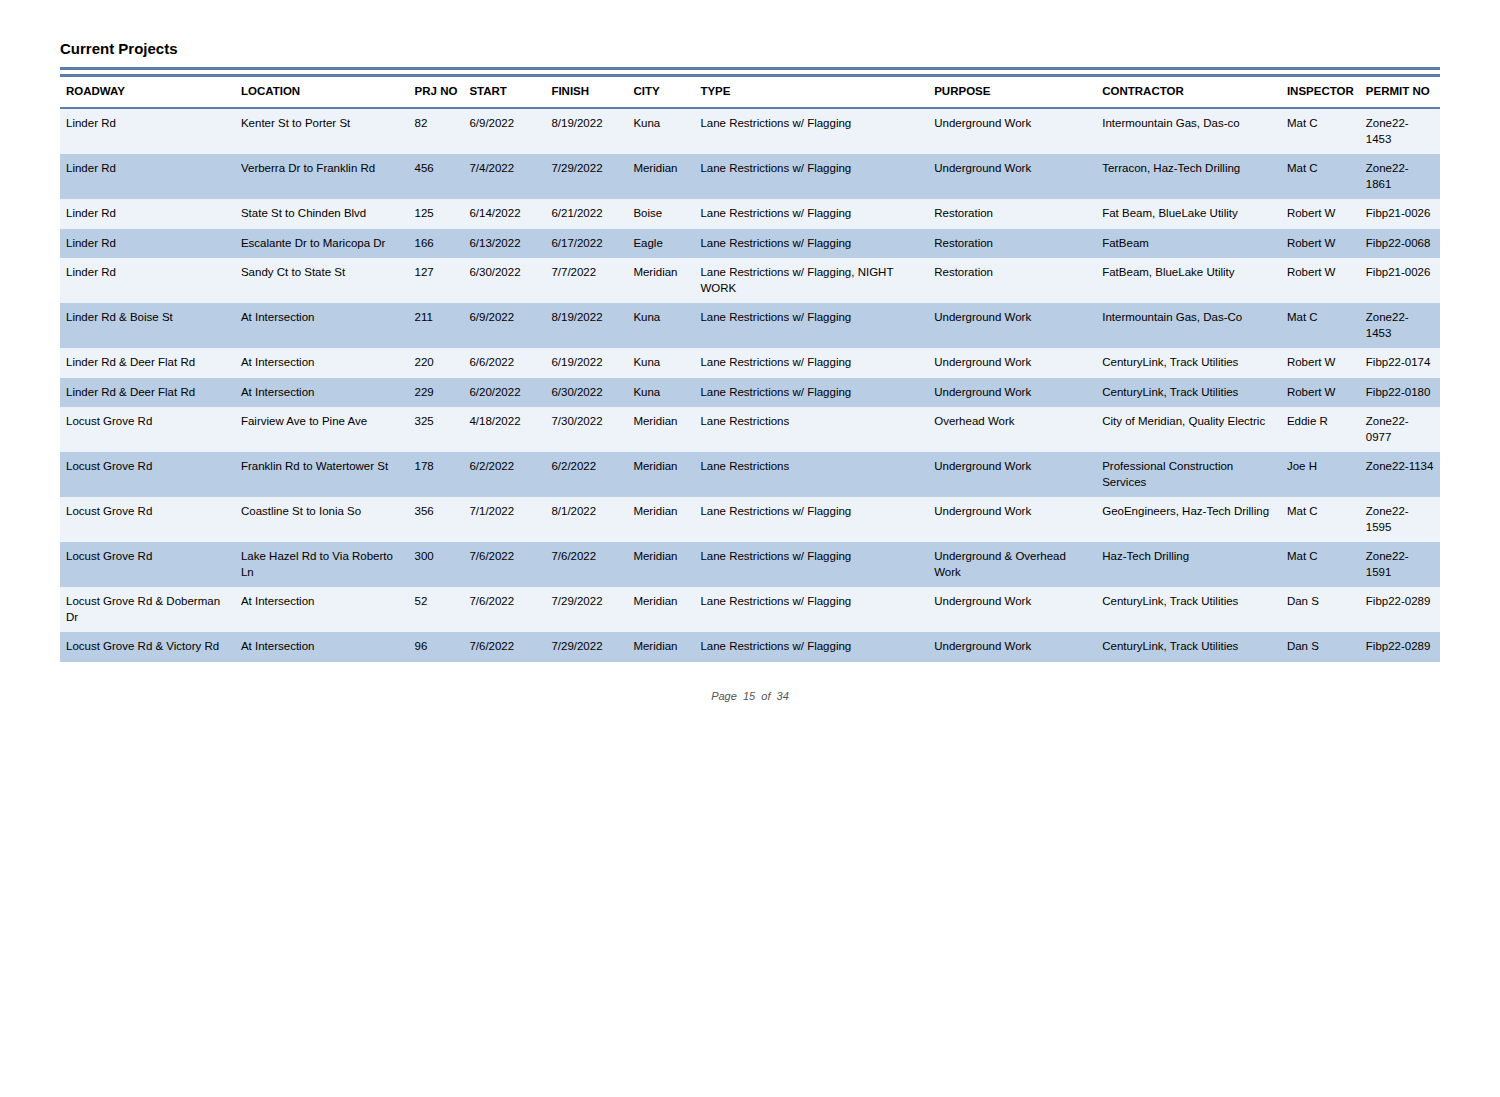Current Projects
| ROADWAY | LOCATION | PRJ NO | START | FINISH | CITY | TYPE | PURPOSE | CONTRACTOR | INSPECTOR | PERMIT NO |
| --- | --- | --- | --- | --- | --- | --- | --- | --- | --- | --- |
| Linder Rd | Kenter St to Porter St | 82 | 6/9/2022 | 8/19/2022 | Kuna | Lane Restrictions w/ Flagging | Underground Work | Intermountain Gas, Das-co | Mat C | Zone22-1453 |
| Linder Rd | Verberra Dr to Franklin Rd | 456 | 7/4/2022 | 7/29/2022 | Meridian | Lane Restrictions w/ Flagging | Underground Work | Terracon, Haz-Tech Drilling | Mat C | Zone22-1861 |
| Linder Rd | State St to Chinden Blvd | 125 | 6/14/2022 | 6/21/2022 | Boise | Lane Restrictions w/ Flagging | Restoration | Fat Beam, BlueLake Utility | Robert W | Fibp21-0026 |
| Linder Rd | Escalante Dr to Maricopa Dr | 166 | 6/13/2022 | 6/17/2022 | Eagle | Lane Restrictions w/ Flagging | Restoration | FatBeam | Robert W | Fibp22-0068 |
| Linder Rd | Sandy Ct to State St | 127 | 6/30/2022 | 7/7/2022 | Meridian | Lane Restrictions w/ Flagging, NIGHT WORK | Restoration | FatBeam, BlueLake Utility | Robert W | Fibp21-0026 |
| Linder Rd & Boise St | At Intersection | 211 | 6/9/2022 | 8/19/2022 | Kuna | Lane Restrictions w/ Flagging | Underground Work | Intermountain Gas, Das-Co | Mat C | Zone22-1453 |
| Linder Rd & Deer Flat Rd | At Intersection | 220 | 6/6/2022 | 6/19/2022 | Kuna | Lane Restrictions w/ Flagging | Underground Work | CenturyLink, Track Utilities | Robert W | Fibp22-0174 |
| Linder Rd & Deer Flat Rd | At Intersection | 229 | 6/20/2022 | 6/30/2022 | Kuna | Lane Restrictions w/ Flagging | Underground Work | CenturyLink, Track Utilities | Robert W | Fibp22-0180 |
| Locust Grove Rd | Fairview Ave to Pine Ave | 325 | 4/18/2022 | 7/30/2022 | Meridian | Lane Restrictions | Overhead Work | City of Meridian, Quality Electric | Eddie R | Zone22-0977 |
| Locust Grove Rd | Franklin Rd to Watertower St | 178 | 6/2/2022 | 6/2/2022 | Meridian | Lane Restrictions | Underground Work | Professional Construction Services | Joe H | Zone22-1134 |
| Locust Grove Rd | Coastline St to Ionia So | 356 | 7/1/2022 | 8/1/2022 | Meridian | Lane Restrictions w/ Flagging | Underground Work | GeoEngineers, Haz-Tech Drilling | Mat C | Zone22-1595 |
| Locust Grove Rd | Lake Hazel Rd to Via Roberto Ln | 300 | 7/6/2022 | 7/6/2022 | Meridian | Lane Restrictions w/ Flagging | Underground & Overhead Work | Haz-Tech Drilling | Mat C | Zone22-1591 |
| Locust Grove Rd & Doberman Dr | At Intersection | 52 | 7/6/2022 | 7/29/2022 | Meridian | Lane Restrictions w/ Flagging | Underground Work | CenturyLink, Track Utilities | Dan S | Fibp22-0289 |
| Locust Grove Rd & Victory Rd | At Intersection | 96 | 7/6/2022 | 7/29/2022 | Meridian | Lane Restrictions w/ Flagging | Underground Work | CenturyLink, Track Utilities | Dan S | Fibp22-0289 |
Page 15 of 34